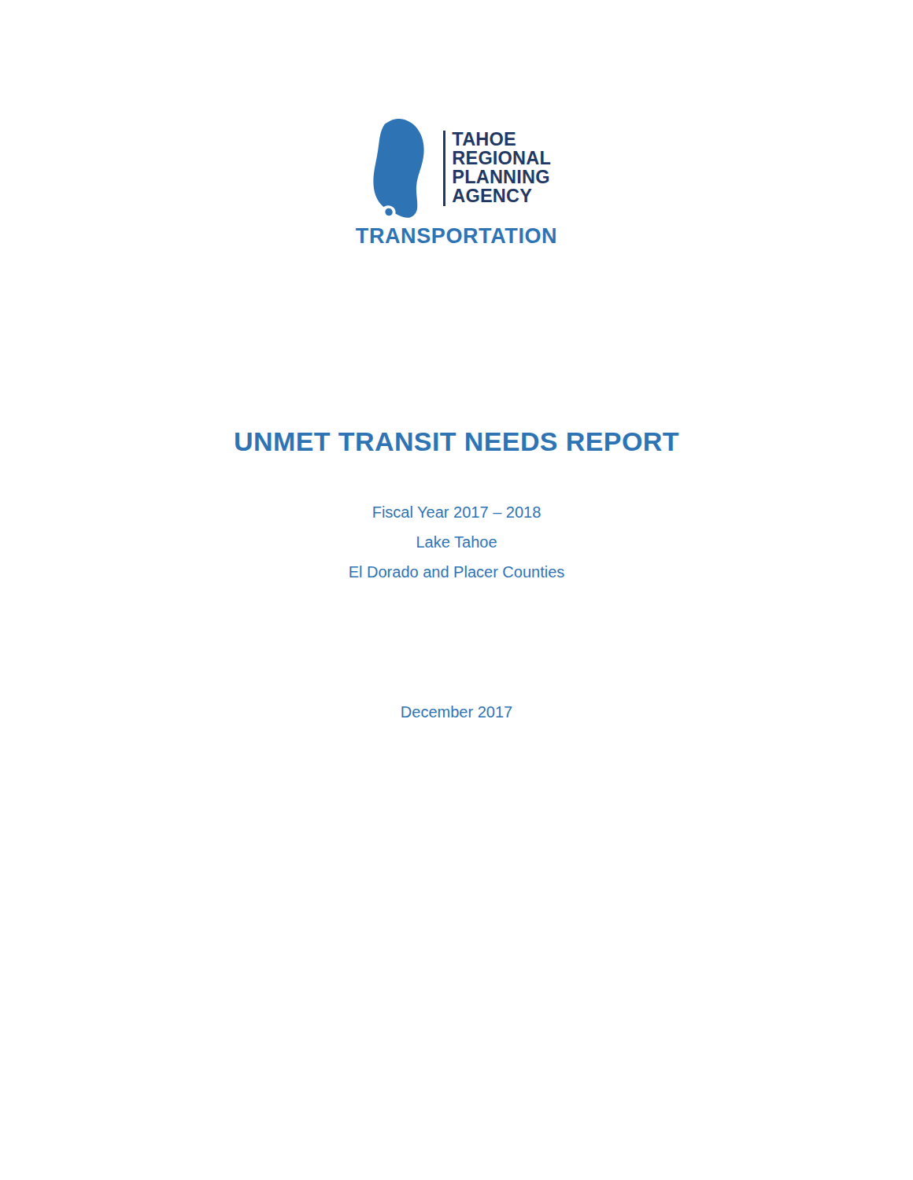TAHOE
REGIONAL
PLANNING
AGENCY
TRANSPORTATION
Unmet Transit Needs Report
Fiscal Year 2017 – 2018
Lake Tahoe
El Dorado and Placer Counties
December 2017